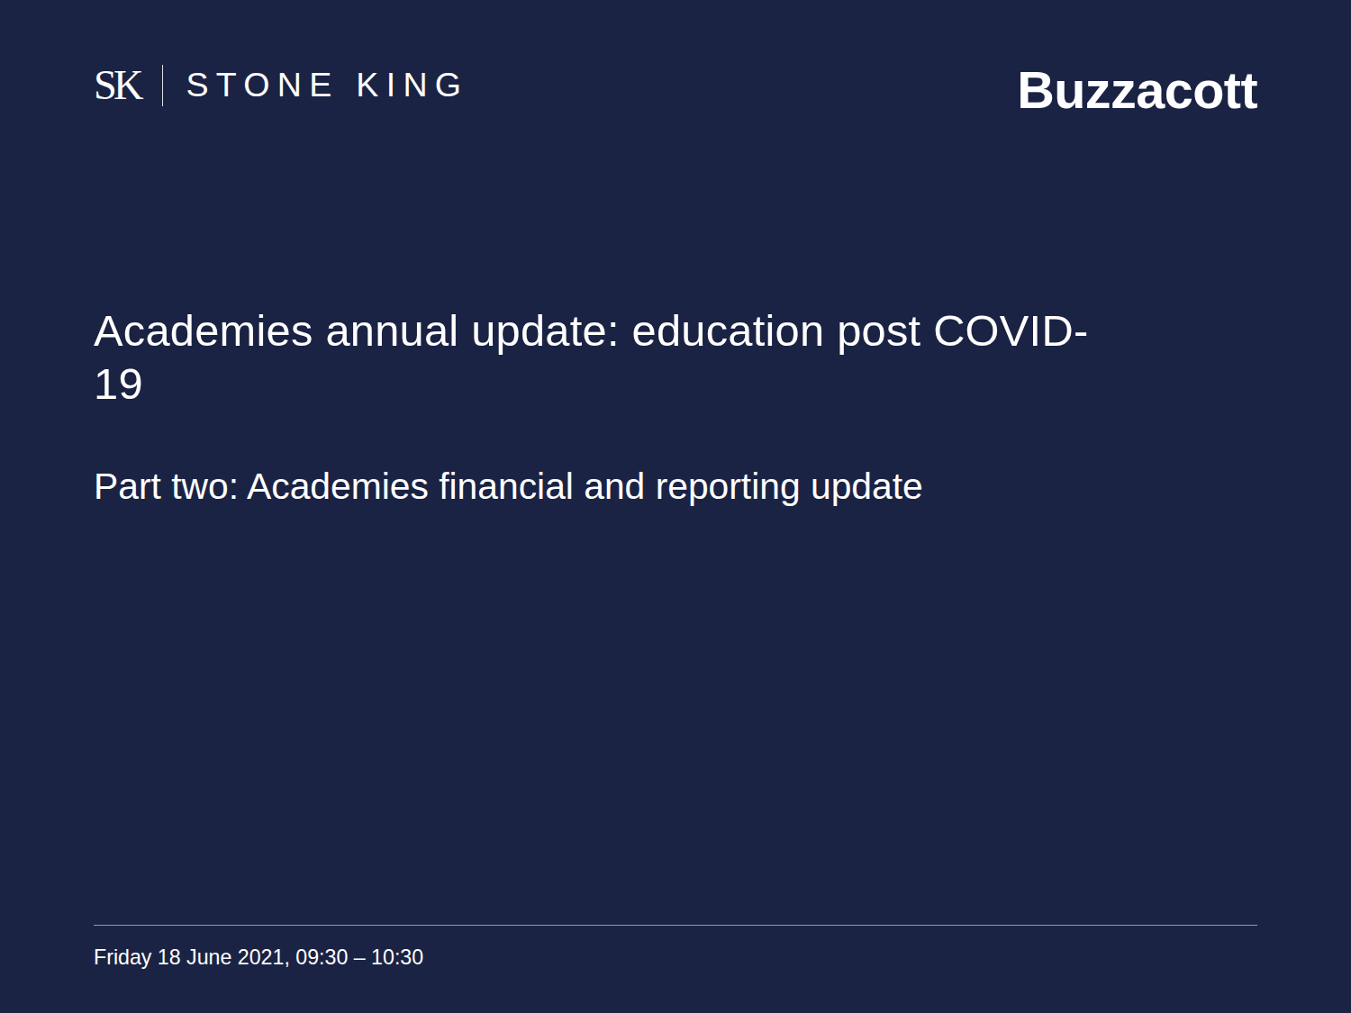SK STONE KING
Buzzacott
Academies annual update: education post COVID-19
Part two: Academies financial and reporting update
Friday 18 June 2021, 09:30 – 10:30